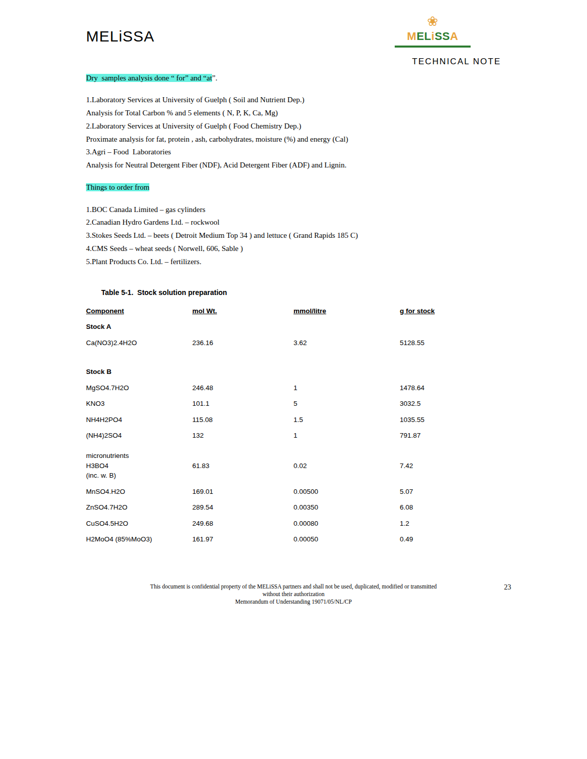MELiSSA
❀
MEL iSS A
TECHNICAL NOTE
Dry samples analysis done “ for” and “at”.
1.Laboratory Services at University of Guelph ( Soil and Nutrient Dep.)
Analysis for Total Carbon % and 5 elements ( N, P, K, Ca, Mg)
2.Laboratory Services at University of Guelph ( Food Chemistry Dep.)
Proximate analysis for fat, protein , ash, carbohydrates, moisture (%) and energy (Cal)
3.Agri – Food Laboratories
Analysis for Neutral Detergent Fiber (NDF), Acid Detergent Fiber (ADF) and Lignin.
Things to order from
1.BOC Canada Limited – gas cylinders
2.Canadian Hydro Gardens Ltd. – rockwool
3.Stokes Seeds Ltd. – beets ( Detroit Medium Top 34 ) and lettuce ( Grand Rapids 185 C)
4.CMS Seeds – wheat seeds ( Norwell, 606, Sable )
5.Plant Products Co. Ltd. – fertilizers.
Table 5-1. Stock solution preparation
| Component | mol Wt. | mmol/litre | g for stock |
| Stock A |
| Ca(NO3)2.4H2O | 236.16 | 3.62 | 5128.55 |
| Stock B |
| MgSO4.7H2O | 246.48 | 1 | 1478.64 |
| KNO3 | 101.1 | 5 | 3032.5 |
| NH4H2PO4 | 115.08 | 1.5 | 1035.55 |
| (NH4)2SO4 | 132 | 1 | 791.87 |
| micronutrients H3BO4 (inc. w. B) | 61.83 | 0.02 | 7.42 |
| MnSO4.H2O | 169.01 | 0.00500 | 5.07 |
| ZnSO4.7H2O | 289.54 | 0.00350 | 6.08 |
| CuSO4.5H2O | 249.68 | 0.00080 | 1.2 |
| H2MoO4 (85%MoO3) | 161.97 | 0.00050 | 0.49 |
23 This document is confidential property of the MELiSSA partners and shall not be used, duplicated, modified or transmitted
without their authorization
Memorandum of Understanding 19071/05/NL/CP